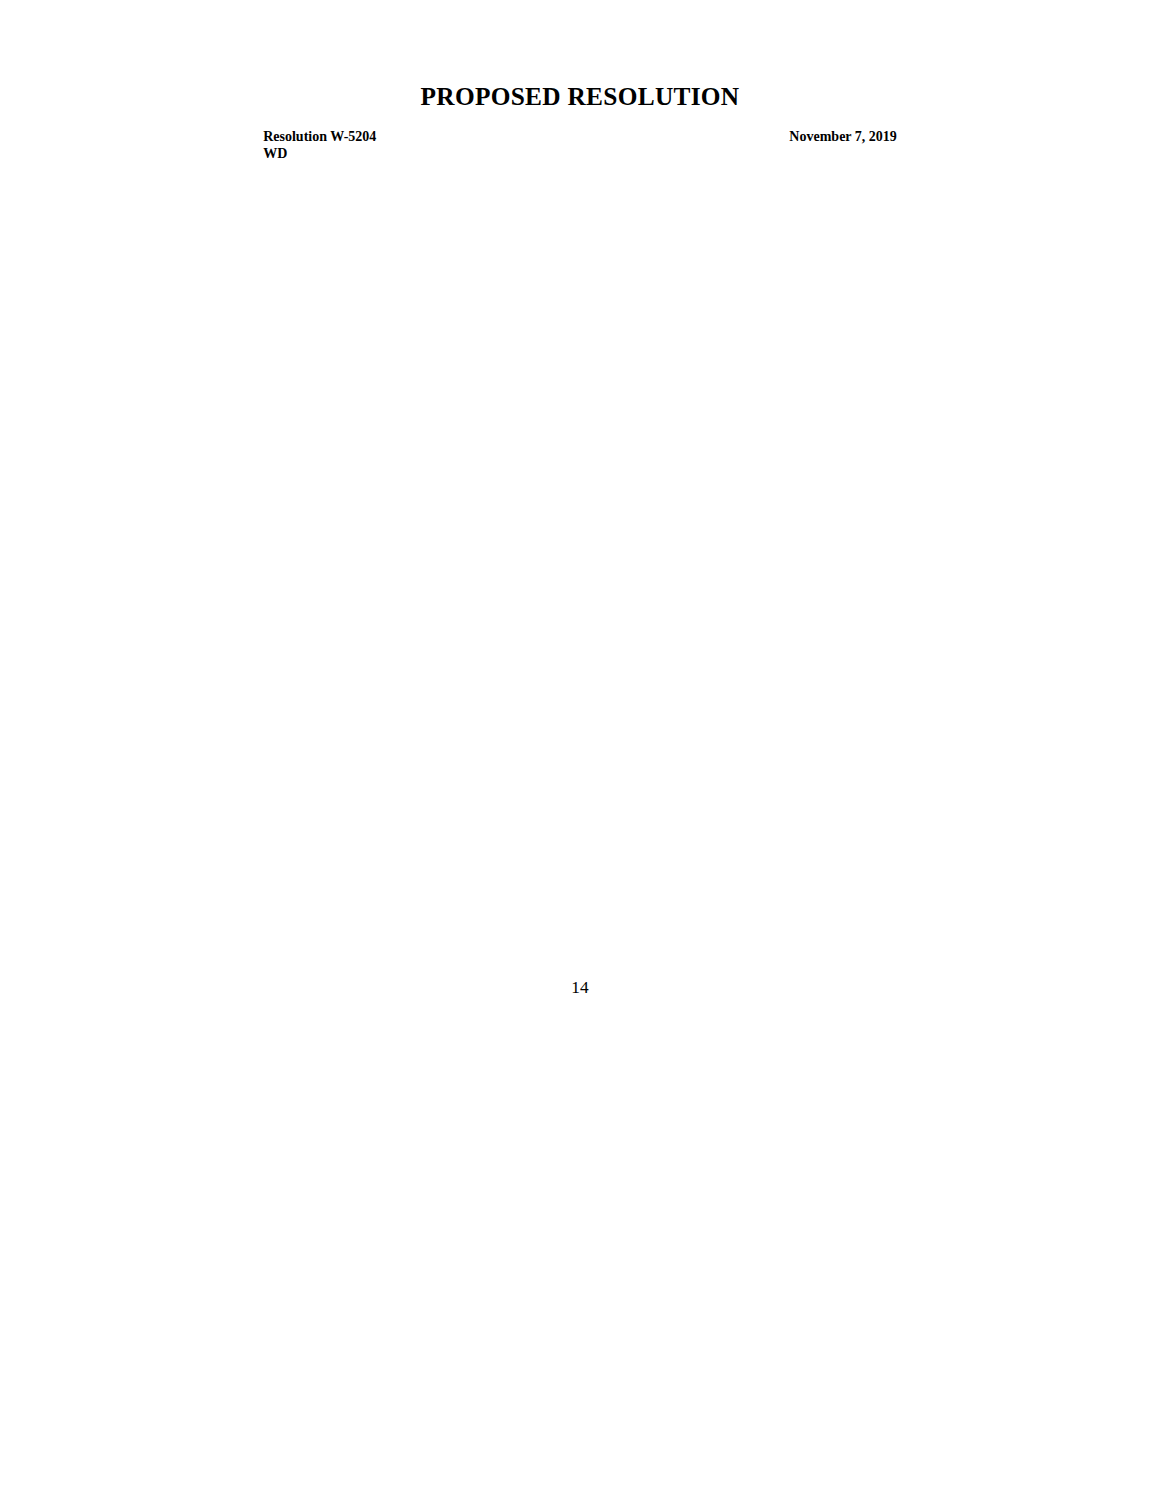PROPOSED RESOLUTION
Resolution W-5204
WD
November 7, 2019
14